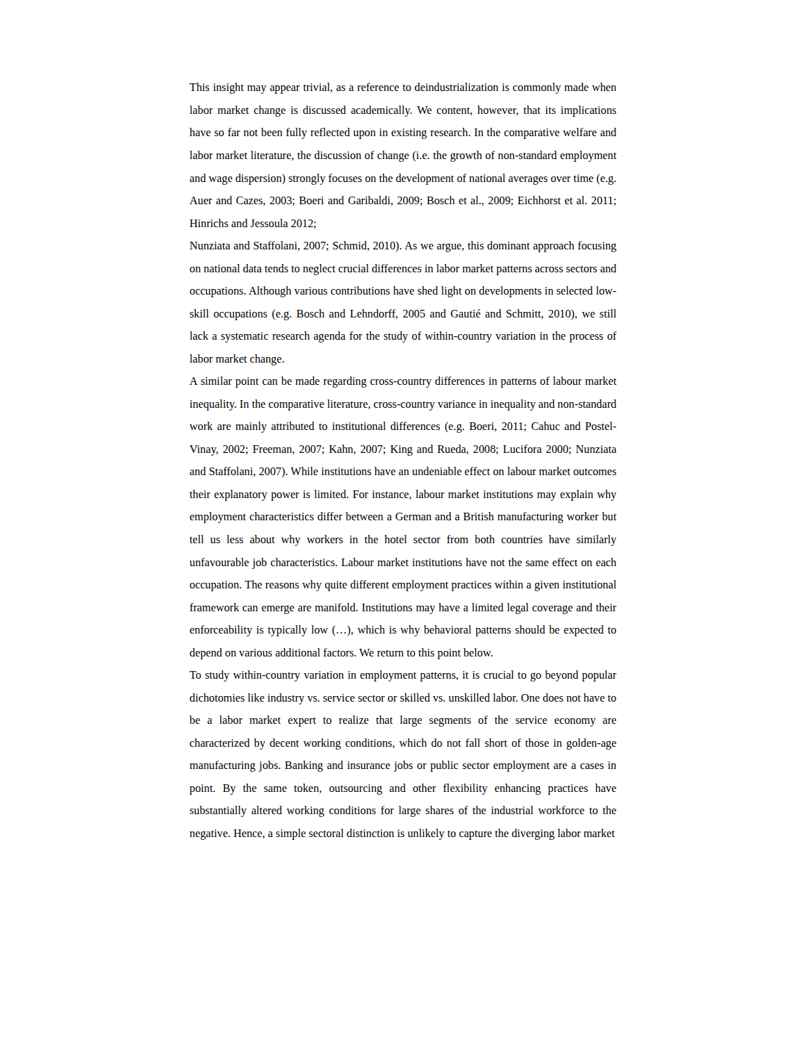This insight may appear trivial, as a reference to deindustrialization is commonly made when labor market change is discussed academically. We content, however, that its implications have so far not been fully reflected upon in existing research. In the comparative welfare and labor market literature, the discussion of change (i.e. the growth of non-standard employment and wage dispersion) strongly focuses on the development of national averages over time (e.g. Auer and Cazes, 2003; Boeri and Garibaldi, 2009; Bosch et al., 2009; Eichhorst et al. 2011; Hinrichs and Jessoula 2012;
Nunziata and Staffolani, 2007; Schmid, 2010). As we argue, this dominant approach focusing on national data tends to neglect crucial differences in labor market patterns across sectors and occupations. Although various contributions have shed light on developments in selected low-skill occupations (e.g. Bosch and Lehndorff, 2005 and Gautié and Schmitt, 2010), we still lack a systematic research agenda for the study of within-country variation in the process of labor market change.
A similar point can be made regarding cross-country differences in patterns of labour market inequality. In the comparative literature, cross-country variance in inequality and non-standard work are mainly attributed to institutional differences (e.g. Boeri, 2011; Cahuc and Postel-Vinay, 2002; Freeman, 2007; Kahn, 2007; King and Rueda, 2008; Lucifora 2000; Nunziata and Staffolani, 2007). While institutions have an undeniable effect on labour market outcomes their explanatory power is limited. For instance, labour market institutions may explain why employment characteristics differ between a German and a British manufacturing worker but tell us less about why workers in the hotel sector from both countries have similarly unfavourable job characteristics. Labour market institutions have not the same effect on each occupation. The reasons why quite different employment practices within a given institutional framework can emerge are manifold. Institutions may have a limited legal coverage and their enforceability is typically low (…), which is why behavioral patterns should be expected to depend on various additional factors. We return to this point below.
To study within-country variation in employment patterns, it is crucial to go beyond popular dichotomies like industry vs. service sector or skilled vs. unskilled labor. One does not have to be a labor market expert to realize that large segments of the service economy are characterized by decent working conditions, which do not fall short of those in golden-age manufacturing jobs. Banking and insurance jobs or public sector employment are a cases in point. By the same token, outsourcing and other flexibility enhancing practices have substantially altered working conditions for large shares of the industrial workforce to the negative. Hence, a simple sectoral distinction is unlikely to capture the diverging labor market